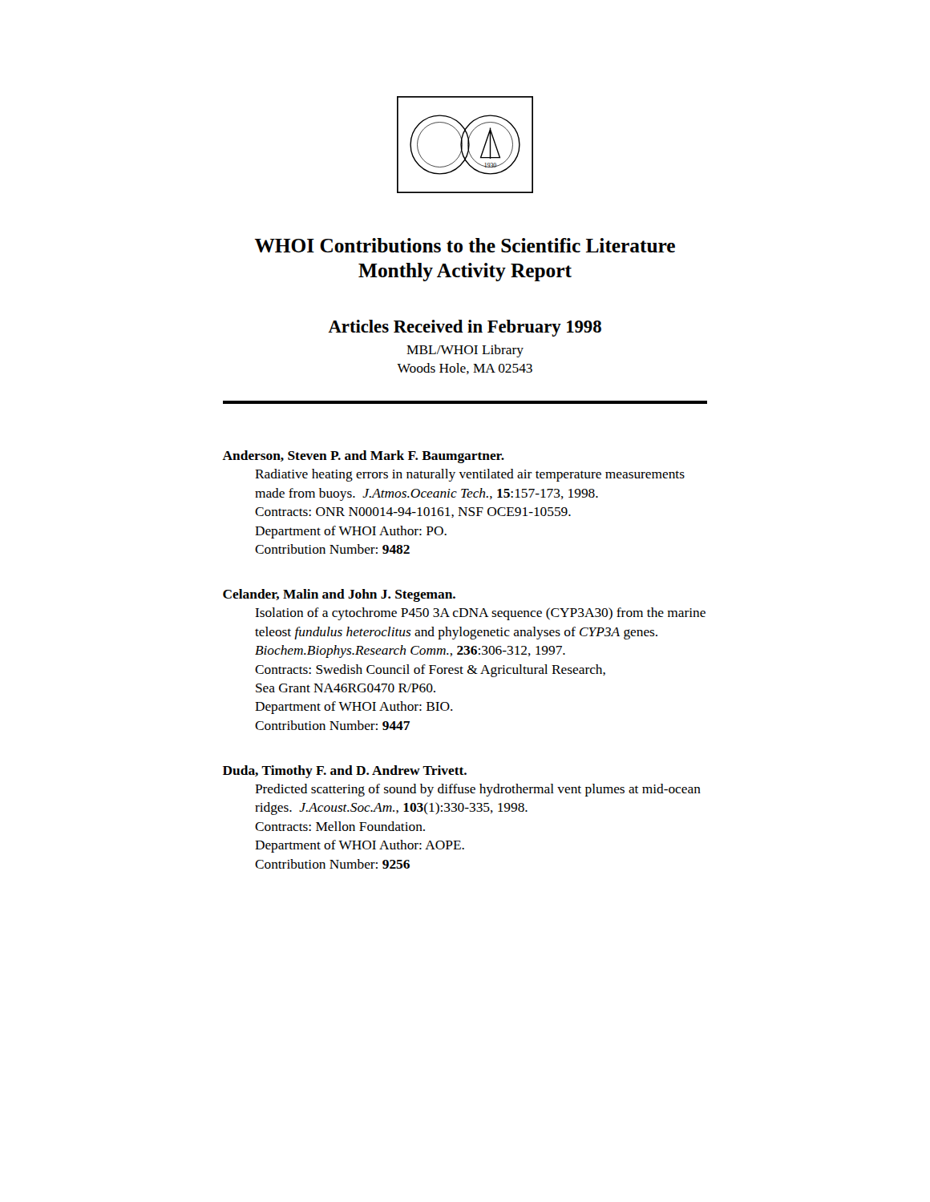WHOI Contributions to the Scientific Literature
Monthly Activity Report
Articles Received in February 1998
MBL/WHOI Library
Woods Hole, MA 02543
Anderson, Steven P. and Mark F. Baumgartner.
Radiative heating errors in naturally ventilated air temperature measurements
made from buoys. J.Atmos.Oceanic Tech., 15:157-173, 1998.
Contracts: ONR N00014-94-10161, NSF OCE91-10559.
Department of WHOI Author: PO.
Contribution Number: 9482
Celander, Malin and John J. Stegeman.
Isolation of a cytochrome P450 3A cDNA sequence (CYP3A30) from the marine
teleost fundulus heteroclitus and phylogenetic analyses of CYP3A genes.
Biochem.Biophys.Research Comm., 236:306-312, 1997.
Contracts: Swedish Council of Forest & Agricultural Research,
Sea Grant NA46RG0470 R/P60.
Department of WHOI Author: BIO.
Contribution Number: 9447
Duda, Timothy F. and D. Andrew Trivett.
Predicted scattering of sound by diffuse hydrothermal vent plumes at mid-ocean
ridges. J.Acoust.Soc.Am., 103(1):330-335, 1998.
Contracts: Mellon Foundation.
Department of WHOI Author: AOPE.
Contribution Number: 9256